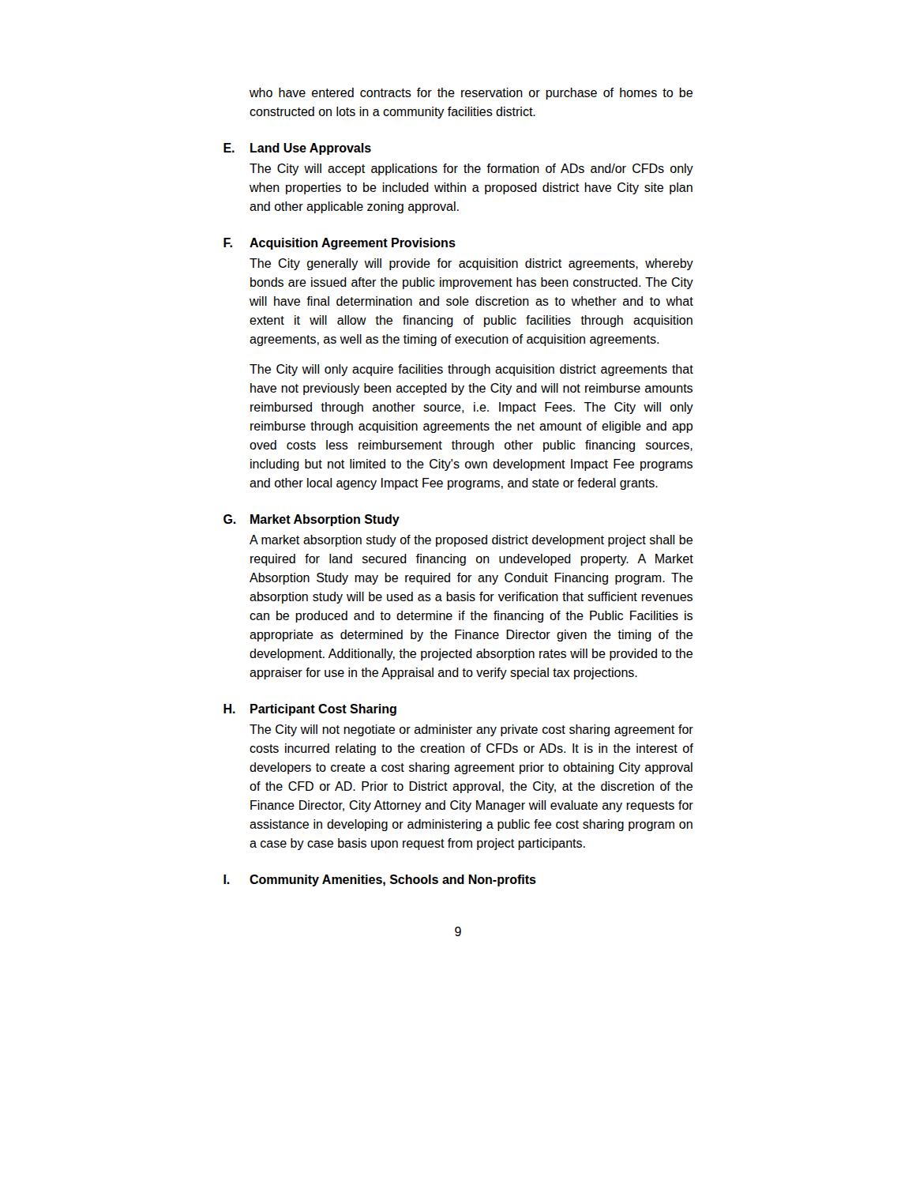who have entered contracts for the reservation or purchase of homes to be constructed on lots in a community facilities district.
E. Land Use Approvals
The City will accept applications for the formation of ADs and/or CFDs only when properties to be included within a proposed district have City site plan and other applicable zoning approval.
F. Acquisition Agreement Provisions
The City generally will provide for acquisition district agreements, whereby bonds are issued after the public improvement has been constructed. The City will have final determination and sole discretion as to whether and to what extent it will allow the financing of public facilities through acquisition agreements, as well as the timing of execution of acquisition agreements.
The City will only acquire facilities through acquisition district agreements that have not previously been accepted by the City and will not reimburse amounts reimbursed through another source, i.e. Impact Fees. The City will only reimburse through acquisition agreements the net amount of eligible and app oved costs less reimbursement through other public financing sources, including but not limited to the City's own development Impact Fee programs and other local agency Impact Fee programs, and state or federal grants.
G. Market Absorption Study
A market absorption study of the proposed district development project shall be required for land secured financing on undeveloped property. A Market Absorption Study may be required for any Conduit Financing program. The absorption study will be used as a basis for verification that sufficient revenues can be produced and to determine if the financing of the Public Facilities is appropriate as determined by the Finance Director given the timing of the development. Additionally, the projected absorption rates will be provided to the appraiser for use in the Appraisal and to verify special tax projections.
H. Participant Cost Sharing
The City will not negotiate or administer any private cost sharing agreement for costs incurred relating to the creation of CFDs or ADs. It is in the interest of developers to create a cost sharing agreement prior to obtaining City approval of the CFD or AD. Prior to District approval, the City, at the discretion of the Finance Director, City Attorney and City Manager will evaluate any requests for assistance in developing or administering a public fee cost sharing program on a case by case basis upon request from project participants.
I. Community Amenities, Schools and Non-profits
9